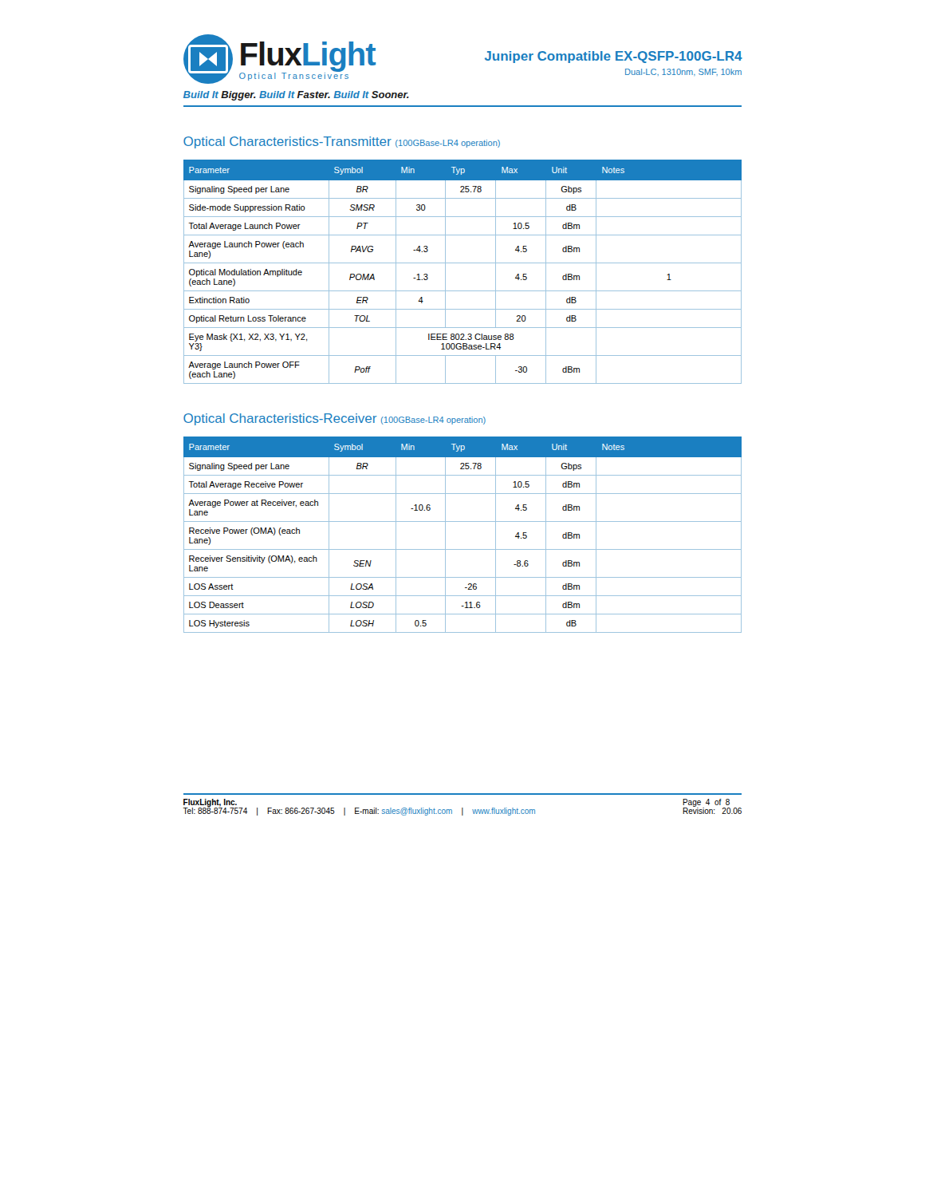FluxLight
Optical Transceivers
Build It Bigger. Build It Faster. Build It Sooner.
Juniper Compatible EX-QSFP-100G-LR4
Dual-LC, 1310nm, SMF, 10km
Optical Characteristics-Transmitter (100GBase-LR4 operation)
| Parameter | Symbol | Min | Typ | Max | Unit | Notes |
| --- | --- | --- | --- | --- | --- | --- |
| Signaling Speed per Lane | BR | | 25.78 | | Gbps | |
| Side-mode Suppression Ratio | SMSR | 30 | | | dB | |
| Total Average Launch Power | PT | | | 10.5 | dBm | |
| Average Launch Power (each Lane) | PAVG | -4.3 | | 4.5 | dBm | |
| Optical Modulation Amplitude (each Lane) | POMA | -1.3 | | 4.5 | dBm | 1 |
| Extinction Ratio | ER | 4 | | | dB | |
| Optical Return Loss Tolerance | TOL | | | 20 | dB | |
| Eye Mask {X1, X2, X3, Y1, Y2, Y3} | | IEEE 802.3 Clause 88 100GBase-LR4 | | |
| Average Launch Power OFF (each Lane) | Poff | | | -30 | dBm | |
Optical Characteristics-Receiver (100GBase-LR4 operation)
| Parameter | Symbol | Min | Typ | Max | Unit | Notes |
| --- | --- | --- | --- | --- | --- | --- |
| Signaling Speed per Lane | BR | | 25.78 | | Gbps | |
| Total Average Receive Power | | | | 10.5 | dBm | |
| Average Power at Receiver, each Lane | | -10.6 | | 4.5 | dBm | |
| Receive Power (OMA) (each Lane) | | | | 4.5 | dBm | |
| Receiver Sensitivity (OMA), each Lane | SEN | | | -8.6 | dBm | |
| LOS Assert | LOSA | | -26 | | dBm | |
| LOS Deassert | LOSD | | -11.6 | | dBm | |
| LOS Hysteresis | LOSH | 0.5 | | | dB | |
FluxLight, Inc.
Tel: 888-874-7574 | Fax: 866-267-3045 | E-mail: sales@fluxlight.com | www.fluxlight.com
Page 4 of 8
Revision: 20.06